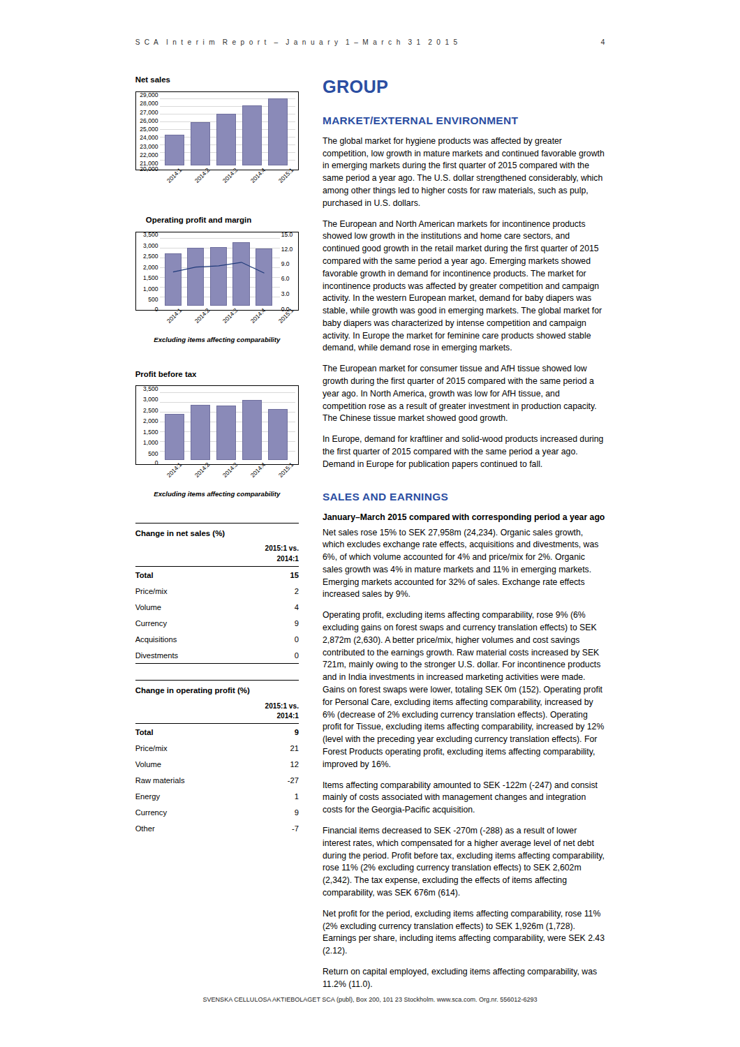S C A I n t e r i m R e p o r t – J a n u a r y 1 – M a r c h 3 1 2 0 1 5
4
Net sales
29,000 28,000 27,000 26,000 25,000 24,000 23,000 22,000 21,000 20,000
2014:1
2014:2
2014:3
2014:4
2015:1
Operating profit and margin
3,500 3,000 2,500 2,000 1,500 1,000 500 0
15.0 12.0 9.0 6.0 3.0 0.0
2014:1
2014:2
2014:3
2014:4
2015:1
Excluding items affecting comparability
Profit before tax
3,500 3,000 2,500 2,000 1,500 1,000 500 0
2014:1
2014:2
2014:3
2014:4
2015:1
Excluding items affecting comparability
Change in net sales (%)
| | 2015:1 vs. 2014:1 |
| --- | --- |
| Total | 15 |
| Price/mix | 2 |
| Volume | 4 |
| Currency | 9 |
| Acquisitions | 0 |
| Divestments | 0 |
Change in operating profit (%)
| | 2015:1 vs. 2014:1 |
| --- | --- |
| Total | 9 |
| Price/mix | 21 |
| Volume | 12 |
| Raw materials | -27 |
| Energy | 1 |
| Currency | 9 |
| Other | -7 |
GROUP
MARKET/EXTERNAL ENVIRONMENT
The global market for hygiene products was affected by greater competition, low growth in mature markets and continued favorable growth in emerging markets during the first quarter of 2015 compared with the same period a year ago. The U.S. dollar strengthened considerably, which among other things led to higher costs for raw materials, such as pulp, purchased in U.S. dollars.
The European and North American markets for incontinence products showed low growth in the institutions and home care sectors, and continued good growth in the retail market during the first quarter of 2015 compared with the same period a year ago. Emerging markets showed favorable growth in demand for incontinence products. The market for incontinence products was affected by greater competition and campaign activity. In the western European market, demand for baby diapers was stable, while growth was good in emerging markets. The global market for baby diapers was characterized by intense competition and campaign activity. In Europe the market for feminine care products showed stable demand, while demand rose in emerging markets.
The European market for consumer tissue and AfH tissue showed low growth during the first quarter of 2015 compared with the same period a year ago. In North America, growth was low for AfH tissue, and competition rose as a result of greater investment in production capacity. The Chinese tissue market showed good growth.
In Europe, demand for kraftliner and solid-wood products increased during the first quarter of 2015 compared with the same period a year ago. Demand in Europe for publication papers continued to fall.
SALES AND EARNINGS
January–March 2015 compared with corresponding period a year ago
Net sales rose 15% to SEK 27,958m (24,234). Organic sales growth, which excludes exchange rate effects, acquisitions and divestments, was 6%, of which volume accounted for 4% and price/mix for 2%. Organic sales growth was 4% in mature markets and 11% in emerging markets. Emerging markets accounted for 32% of sales. Exchange rate effects increased sales by 9%.
Operating profit, excluding items affecting comparability, rose 9% (6% excluding gains on forest swaps and currency translation effects) to SEK 2,872m (2,630). A better price/mix, higher volumes and cost savings contributed to the earnings growth. Raw material costs increased by SEK 721m, mainly owing to the stronger U.S. dollar. For incontinence products and in India investments in increased marketing activities were made. Gains on forest swaps were lower, totaling SEK 0m (152). Operating profit for Personal Care, excluding items affecting comparability, increased by 6% (decrease of 2% excluding currency translation effects). Operating profit for Tissue, excluding items affecting comparability, increased by 12% (level with the preceding year excluding currency translation effects). For Forest Products operating profit, excluding items affecting comparability, improved by 16%.
Items affecting comparability amounted to SEK -122m (-247) and consist mainly of costs associated with management changes and integration costs for the Georgia-Pacific acquisition.
Financial items decreased to SEK -270m (-288) as a result of lower interest rates, which compensated for a higher average level of net debt during the period. Profit before tax, excluding items affecting comparability, rose 11% (2% excluding currency translation effects) to SEK 2,602m (2,342). The tax expense, excluding the effects of items affecting comparability, was SEK 676m (614).
Net profit for the period, excluding items affecting comparability, rose 11% (2% excluding currency translation effects) to SEK 1,926m (1,728). Earnings per share, including items affecting comparability, were SEK 2.43 (2.12).
Return on capital employed, excluding items affecting comparability, was 11.2% (11.0).
SVENSKA CELLULOSA AKTIEBOLAGET SCA (publ), Box 200, 101 23 Stockholm. www.sca.com. Org.nr. 556012-6293